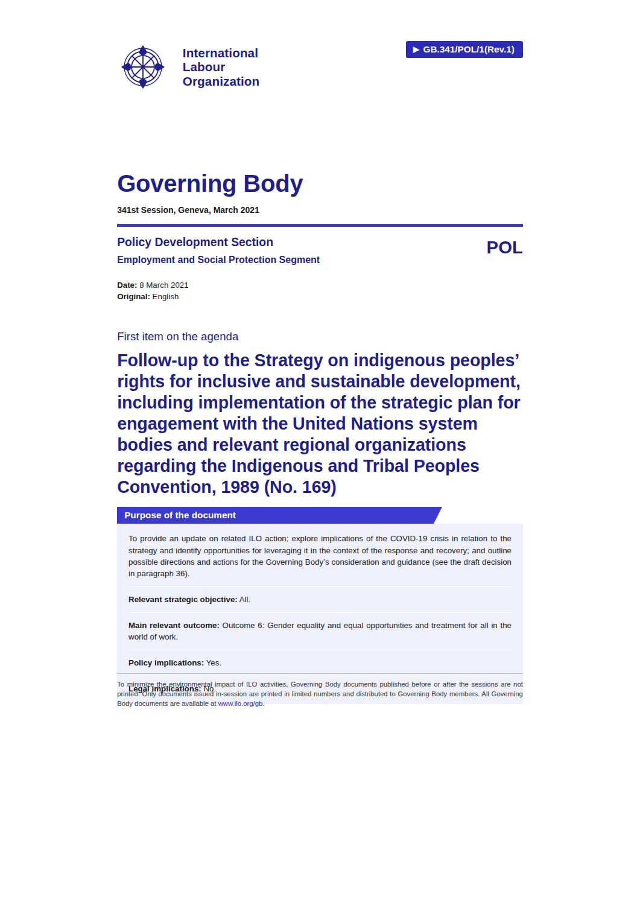International
Labour
Organization
▶GB.341/POL/1(Rev.1)
Governing Body
341st Session, Geneva, March 2021
Policy Development Section
Employment and Social Protection Segment
POL
Date: 8 March 2021
Original: English
First item on the agenda
Follow-up to the Strategy on indigenous peoples’ rights for inclusive and sustainable development, including implementation of the strategic plan for engagement with the United Nations system bodies and relevant regional organizations regarding the Indigenous and Tribal Peoples Convention, 1989 (No. 169)
Purpose of the document
To provide an update on related ILO action; explore implications of the COVID-19 crisis in relation to the strategy and identify opportunities for leveraging it in the context of the response and recovery; and outline possible directions and actions for the Governing Body’s consideration and guidance (see the draft decision in paragraph 36).
Relevant strategic objective: All.
Main relevant outcome: Outcome 6: Gender equality and equal opportunities and treatment for all in the world of work.
Policy implications: Yes.
Legal implications: No.
To minimize the environmental impact of ILO activities, Governing Body documents published before or after the sessions are not printed. Only documents issued in-session are printed in limited numbers and distributed to Governing Body members. All Governing Body documents are available at www.ilo.org/gb.